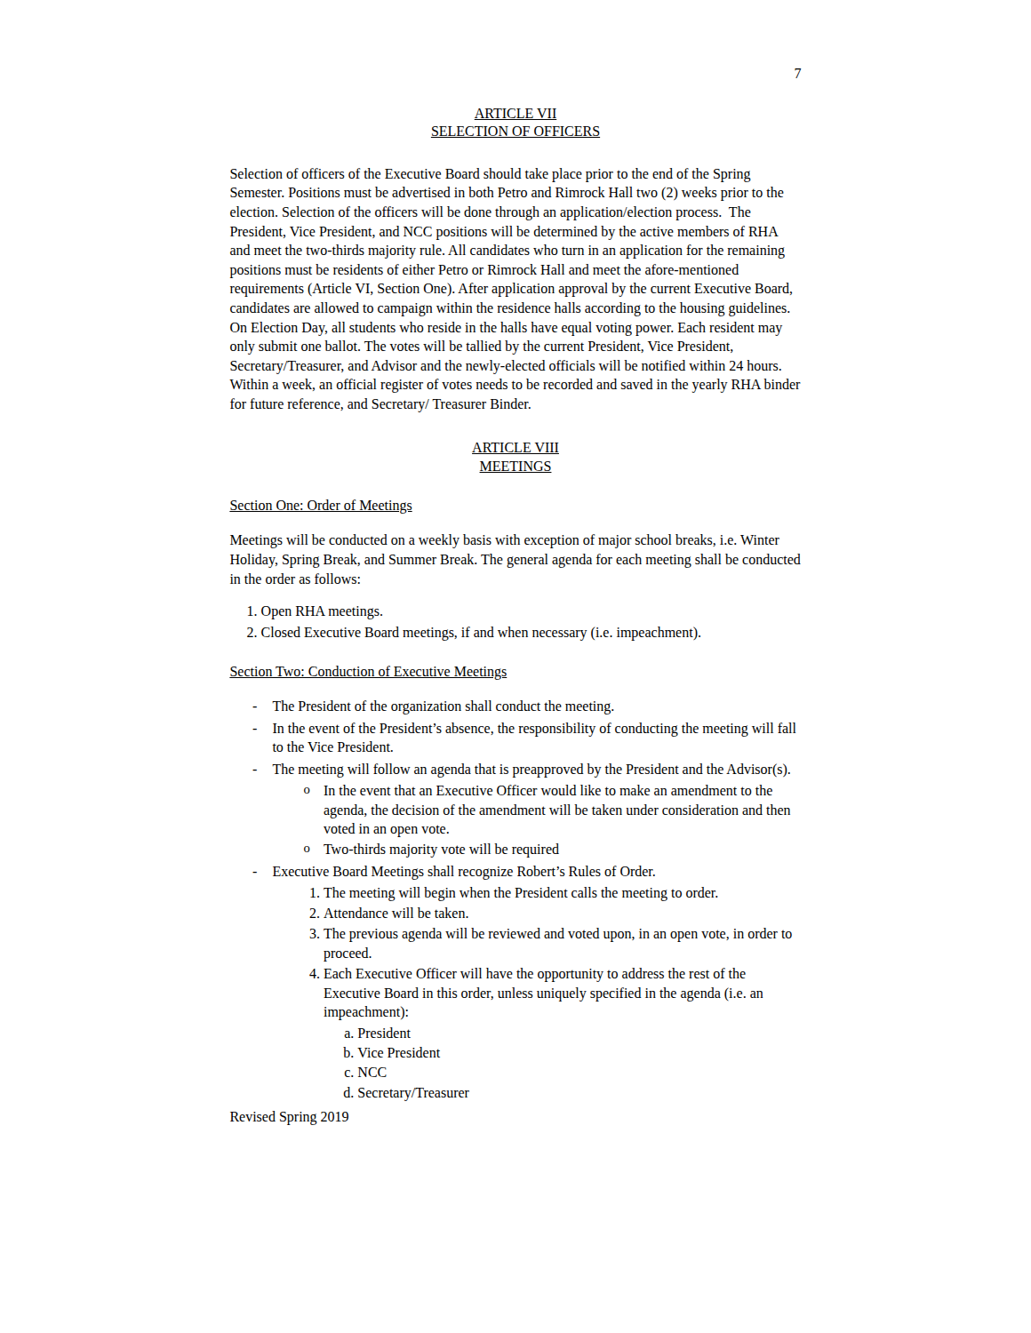7
ARTICLE VII SELECTION OF OFFICERS
Selection of officers of the Executive Board should take place prior to the end of the Spring Semester. Positions must be advertised in both Petro and Rimrock Hall two (2) weeks prior to the election. Selection of the officers will be done through an application/election process. The President, Vice President, and NCC positions will be determined by the active members of RHA and meet the two-thirds majority rule. All candidates who turn in an application for the remaining positions must be residents of either Petro or Rimrock Hall and meet the afore-mentioned requirements (Article VI, Section One). After application approval by the current Executive Board, candidates are allowed to campaign within the residence halls according to the housing guidelines. On Election Day, all students who reside in the halls have equal voting power. Each resident may only submit one ballot. The votes will be tallied by the current President, Vice President, Secretary/Treasurer, and Advisor and the newly-elected officials will be notified within 24 hours. Within a week, an official register of votes needs to be recorded and saved in the yearly RHA binder for future reference, and Secretary/ Treasurer Binder.
ARTICLE VIII MEETINGS
Section One: Order of Meetings
Meetings will be conducted on a weekly basis with exception of major school breaks, i.e. Winter Holiday, Spring Break, and Summer Break. The general agenda for each meeting shall be conducted in the order as follows:
Open RHA meetings.
Closed Executive Board meetings, if and when necessary (i.e. impeachment).
Section Two: Conduction of Executive Meetings
The President of the organization shall conduct the meeting.
In the event of the President’s absence, the responsibility of conducting the meeting will fall to the Vice President.
The meeting will follow an agenda that is preapproved by the President and the Advisor(s).
In the event that an Executive Officer would like to make an amendment to the agenda, the decision of the amendment will be taken under consideration and then voted in an open vote.
Two-thirds majority vote will be required
Executive Board Meetings shall recognize Robert’s Rules of Order.
The meeting will begin when the President calls the meeting to order.
Attendance will be taken.
The previous agenda will be reviewed and voted upon, in an open vote, in order to proceed.
Each Executive Officer will have the opportunity to address the rest of the Executive Board in this order, unless uniquely specified in the agenda (i.e. an impeachment):
President
Vice President
NCC
Secretary/Treasurer
Revised Spring 2019